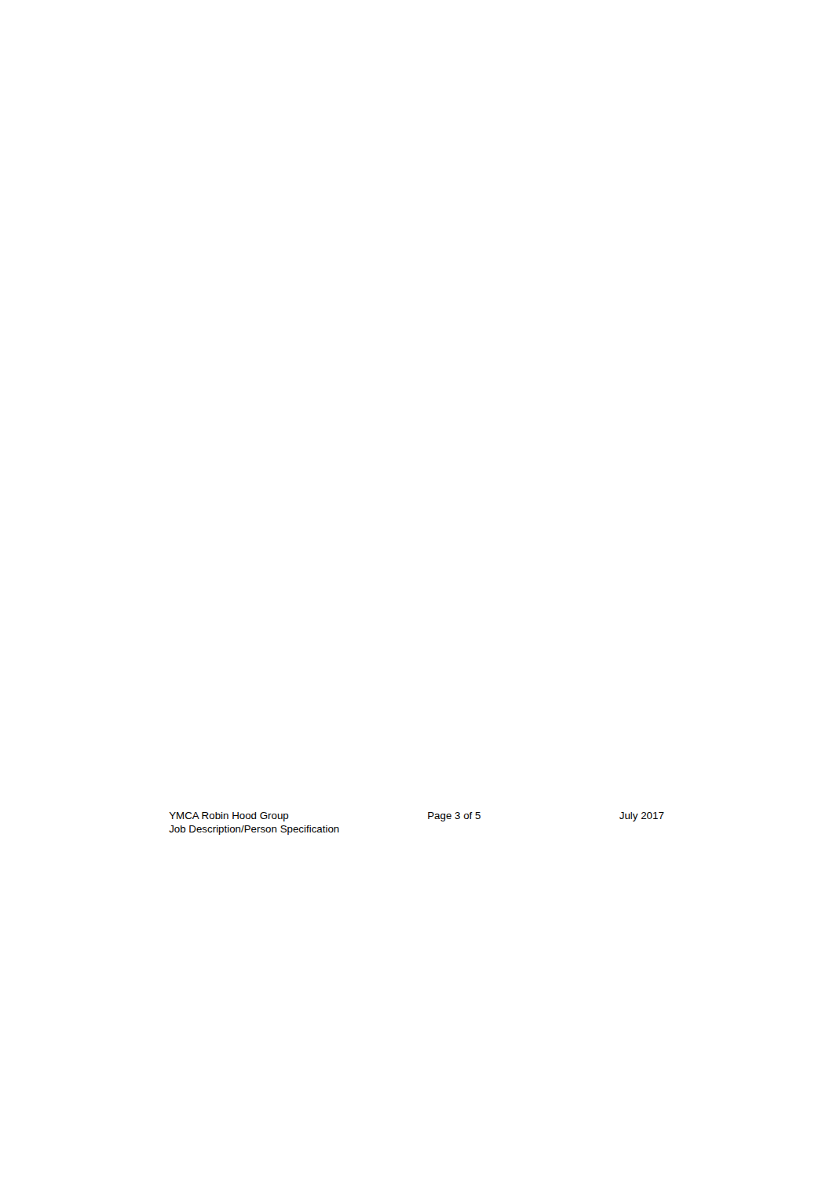YMCA Robin Hood Group
Page 3 of 5
July 2017
Job Description/Person Specification